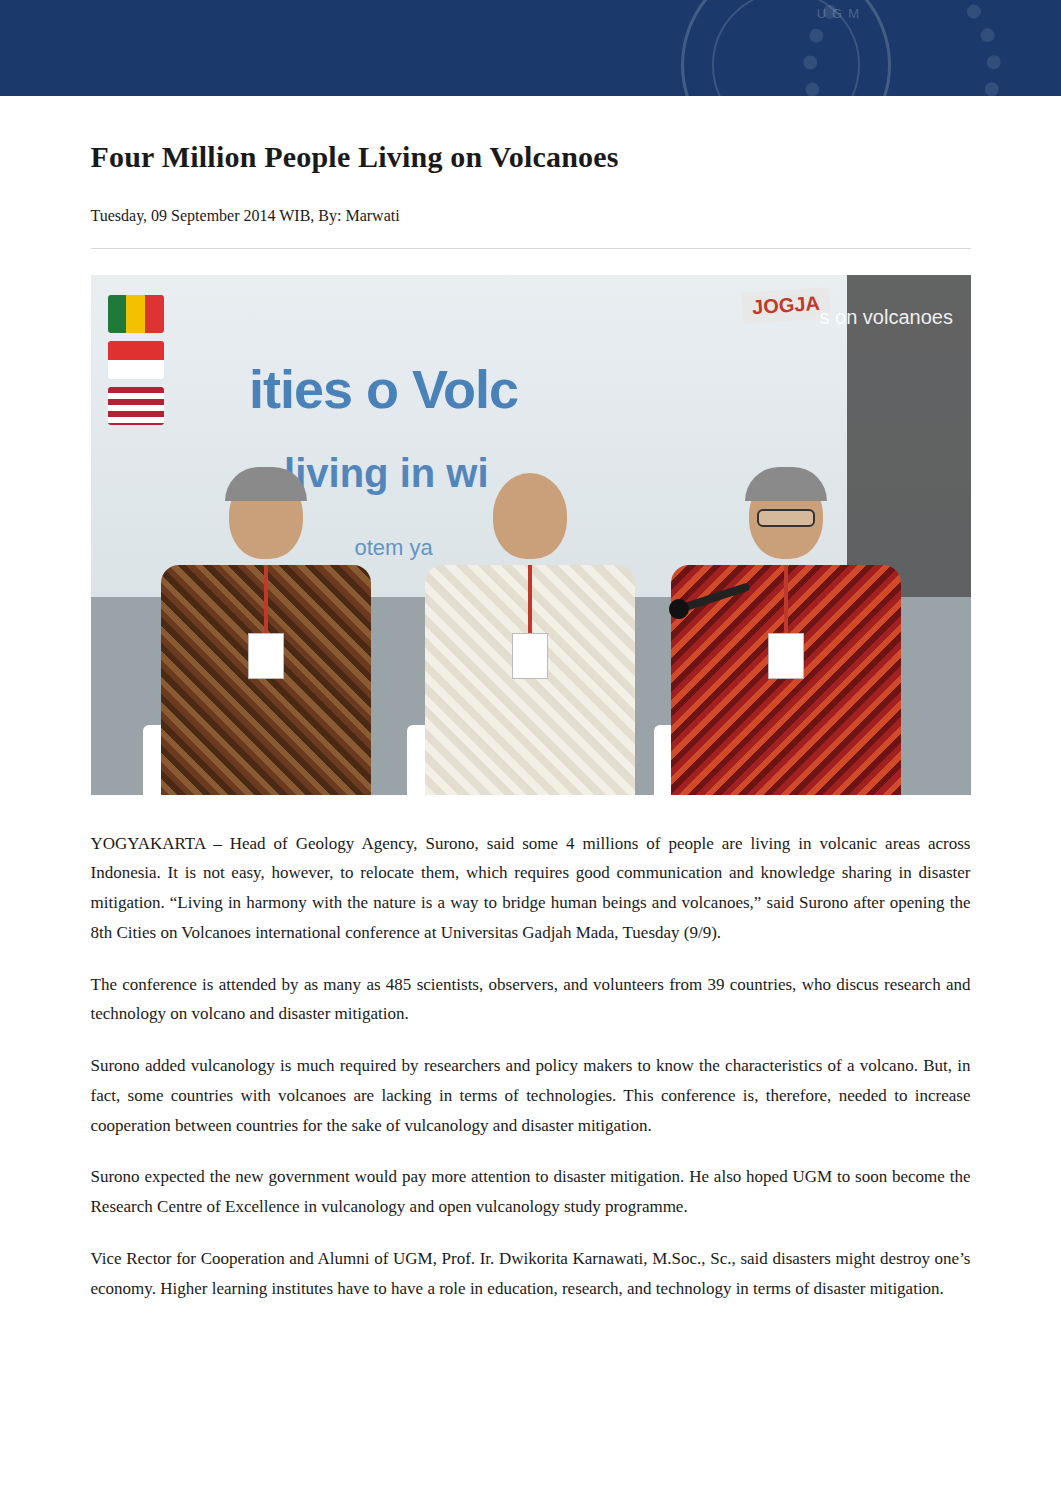UGM
Four Million People Living on Volcanoes
Tuesday, 09 September 2014 WIB, By: Marwati
ities o Volc
living in wi
otem ya
JOGJA
s on volcanoes
YOGYAKARTA – Head of Geology Agency, Surono, said some 4 millions of people are living in volcanic areas across Indonesia. It is not easy, however, to relocate them, which requires good communication and knowledge sharing in disaster mitigation. “Living in harmony with the nature is a way to bridge human beings and volcanoes,” said Surono after opening the 8th Cities on Volcanoes international conference at Universitas Gadjah Mada, Tuesday (9/9).
The conference is attended by as many as 485 scientists, observers, and volunteers from 39 countries, who discus research and technology on volcano and disaster mitigation.
Surono added vulcanology is much required by researchers and policy makers to know the characteristics of a volcano. But, in fact, some countries with volcanoes are lacking in terms of technologies. This conference is, therefore, needed to increase cooperation between countries for the sake of vulcanology and disaster mitigation.
Surono expected the new government would pay more attention to disaster mitigation. He also hoped UGM to soon become the Research Centre of Excellence in vulcanology and open vulcanology study programme.
Vice Rector for Cooperation and Alumni of UGM, Prof. Ir. Dwikorita Karnawati, M.Soc., Sc., said disasters might destroy one’s economy. Higher learning institutes have to have a role in education, research, and technology in terms of disaster mitigation.